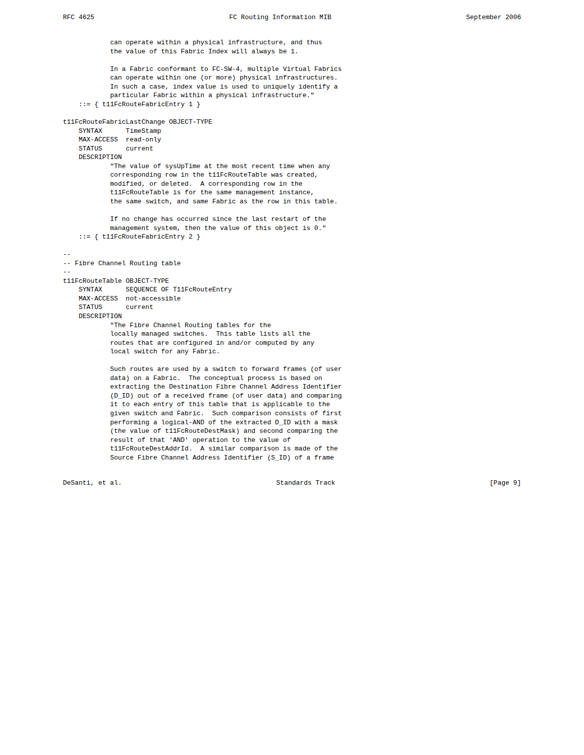RFC 4625 FC Routing Information MIB September 2006
            can operate within a physical infrastructure, and thus
            the value of this Fabric Index will always be 1.

            In a Fabric conformant to FC-SW-4, multiple Virtual Fabrics
            can operate within one (or more) physical infrastructures.
            In such a case, index value is used to uniquely identify a
            particular Fabric within a physical infrastructure."
    ::= { t11FcRouteFabricEntry 1 }

t11FcRouteFabricLastChange OBJECT-TYPE
    SYNTAX      TimeStamp
    MAX-ACCESS  read-only
    STATUS      current
    DESCRIPTION
            "The value of sysUpTime at the most recent time when any
            corresponding row in the t11FcRouteTable was created,
            modified, or deleted.  A corresponding row in the
            t11FcRouteTable is for the same management instance,
            the same switch, and same Fabric as the row in this table.

            If no change has occurred since the last restart of the
            management system, then the value of this object is 0."
    ::= { t11FcRouteFabricEntry 2 }

--
-- Fibre Channel Routing table
--
t11FcRouteTable OBJECT-TYPE
    SYNTAX      SEQUENCE OF T11FcRouteEntry
    MAX-ACCESS  not-accessible
    STATUS      current
    DESCRIPTION
            "The Fibre Channel Routing tables for the
            locally managed switches.  This table lists all the
            routes that are configured in and/or computed by any
            local switch for any Fabric.

            Such routes are used by a switch to forward frames (of user
            data) on a Fabric.  The conceptual process is based on
            extracting the Destination Fibre Channel Address Identifier
            (D_ID) out of a received frame (of user data) and comparing
            it to each entry of this table that is applicable to the
            given switch and Fabric.  Such comparison consists of first
            performing a logical-AND of the extracted D_ID with a mask
            (the value of t11FcRouteDestMask) and second comparing the
            result of that 'AND' operation to the value of
            t11FcRouteDestAddrId.  A similar comparison is made of the
            Source Fibre Channel Address Identifier (S_ID) of a frame
DeSanti, et al. Standards Track [Page 9]